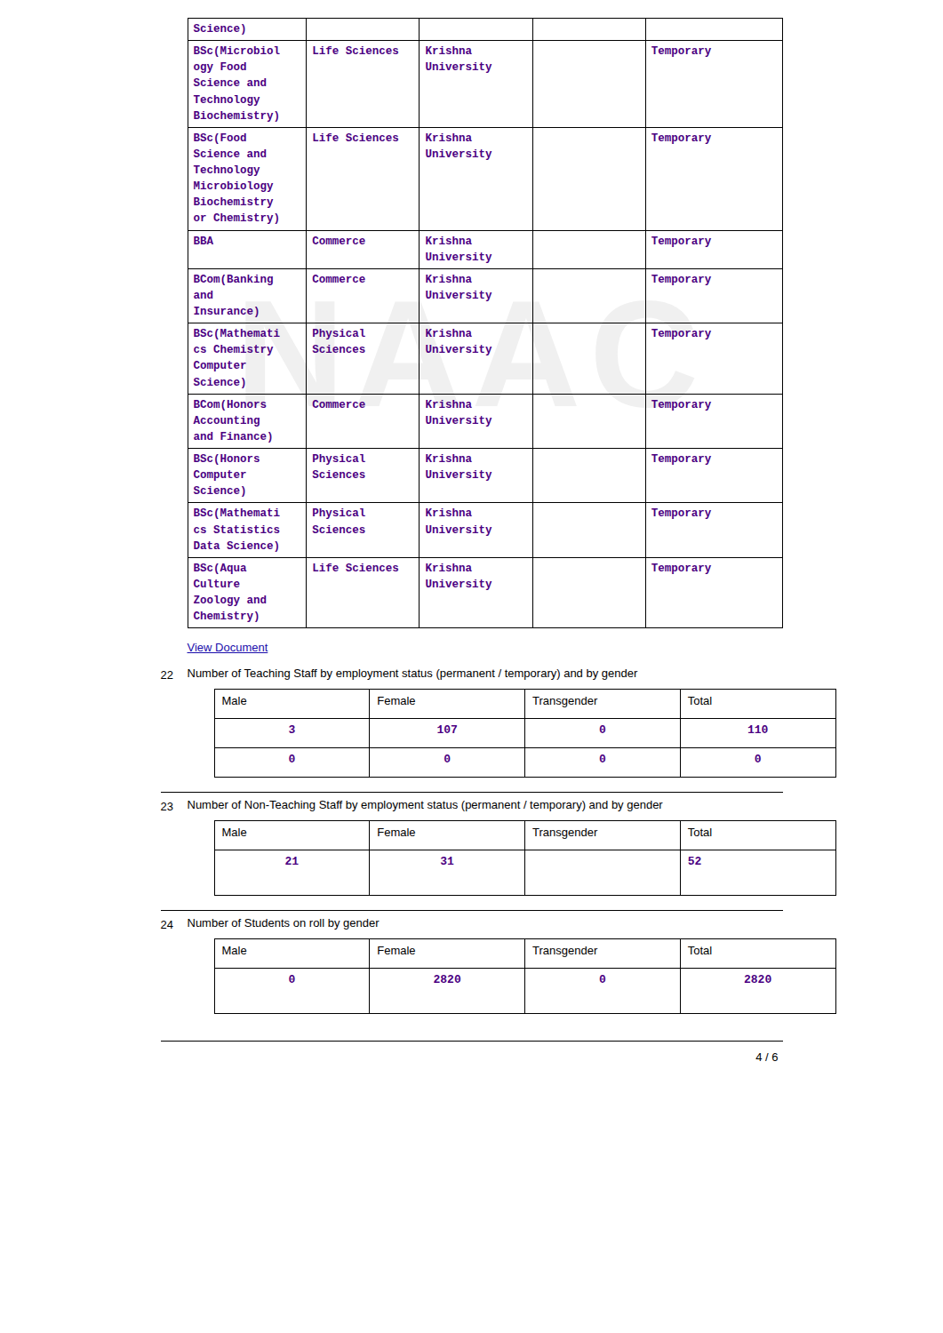NAAC
| Science) | | | | |
| BSc(Microbiol ogy Food Science and Technology Biochemistry) | Life Sciences | Krishna University | | Temporary |
| BSc(Food Science and Technology Microbiology Biochemistry or Chemistry) | Life Sciences | Krishna University | | Temporary |
| BBA | Commerce | Krishna University | | Temporary |
| BCom(Banking and Insurance) | Commerce | Krishna University | | Temporary |
| BSc(Mathemati cs Chemistry Computer Science) | Physical Sciences | Krishna University | | Temporary |
| BCom(Honors Accounting and Finance) | Commerce | Krishna University | | Temporary |
| BSc(Honors Computer Science) | Physical Sciences | Krishna University | | Temporary |
| BSc(Mathemati cs Statistics Data Science) | Physical Sciences | Krishna University | | Temporary |
| BSc(Aqua Culture Zoology and Chemistry) | Life Sciences | Krishna University | | Temporary |
View Document
22
Number of Teaching Staff by employment status (permanent / temporary) and by gender
| Male | Female | Transgender | Total |
| 3 | 107 | 0 | 110 |
| 0 | 0 | 0 | 0 |
23
Number of Non-Teaching Staff by employment status (permanent / temporary) and by gender
| Male | Female | Transgender | Total |
| 21 | 31 | | 52 |
24
Number of Students on roll by gender
| Male | Female | Transgender | Total |
| 0 | 2820 | 0 | 2820 |
4 / 6